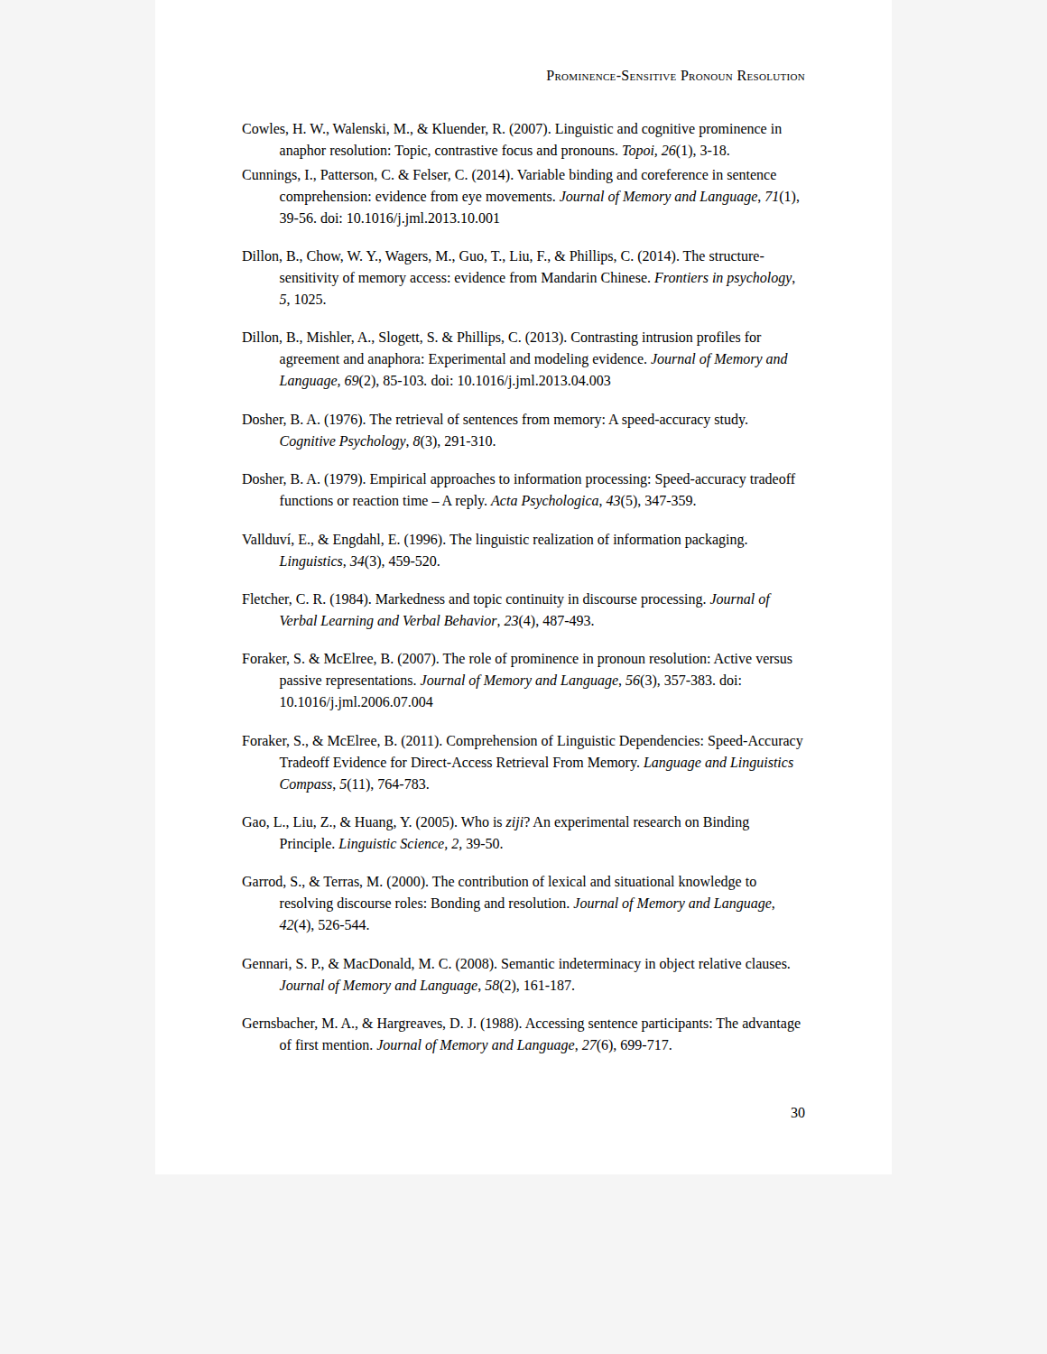Prominence-Sensitive Pronoun Resolution
Cowles, H. W., Walenski, M., & Kluender, R. (2007). Linguistic and cognitive prominence in anaphor resolution: Topic, contrastive focus and pronouns. Topoi, 26(1), 3-18.
Cunnings, I., Patterson, C. & Felser, C. (2014). Variable binding and coreference in sentence comprehension: evidence from eye movements. Journal of Memory and Language, 71(1), 39-56. doi: 10.1016/j.jml.2013.10.001
Dillon, B., Chow, W. Y., Wagers, M., Guo, T., Liu, F., & Phillips, C. (2014). The structure-sensitivity of memory access: evidence from Mandarin Chinese. Frontiers in psychology, 5, 1025.
Dillon, B., Mishler, A., Slogett, S. & Phillips, C. (2013). Contrasting intrusion profiles for agreement and anaphora: Experimental and modeling evidence. Journal of Memory and Language, 69(2), 85-103. doi: 10.1016/j.jml.2013.04.003
Dosher, B. A. (1976). The retrieval of sentences from memory: A speed-accuracy study. Cognitive Psychology, 8(3), 291-310.
Dosher, B. A. (1979). Empirical approaches to information processing: Speed-accuracy tradeoff functions or reaction time – A reply. Acta Psychologica, 43(5), 347-359.
Vallduví, E., & Engdahl, E. (1996). The linguistic realization of information packaging. Linguistics, 34(3), 459-520.
Fletcher, C. R. (1984). Markedness and topic continuity in discourse processing. Journal of Verbal Learning and Verbal Behavior, 23(4), 487-493.
Foraker, S. & McElree, B. (2007). The role of prominence in pronoun resolution: Active versus passive representations. Journal of Memory and Language, 56(3), 357-383. doi: 10.1016/j.jml.2006.07.004
Foraker, S., & McElree, B. (2011). Comprehension of Linguistic Dependencies: Speed-Accuracy Tradeoff Evidence for Direct-Access Retrieval From Memory. Language and Linguistics Compass, 5(11), 764-783.
Gao, L., Liu, Z., & Huang, Y. (2005). Who is ziji? An experimental research on Binding Principle. Linguistic Science, 2, 39-50.
Garrod, S., & Terras, M. (2000). The contribution of lexical and situational knowledge to resolving discourse roles: Bonding and resolution. Journal of Memory and Language, 42(4), 526-544.
Gennari, S. P., & MacDonald, M. C. (2008). Semantic indeterminacy in object relative clauses. Journal of Memory and Language, 58(2), 161-187.
Gernsbacher, M. A., & Hargreaves, D. J. (1988). Accessing sentence participants: The advantage of first mention. Journal of Memory and Language, 27(6), 699-717.
30